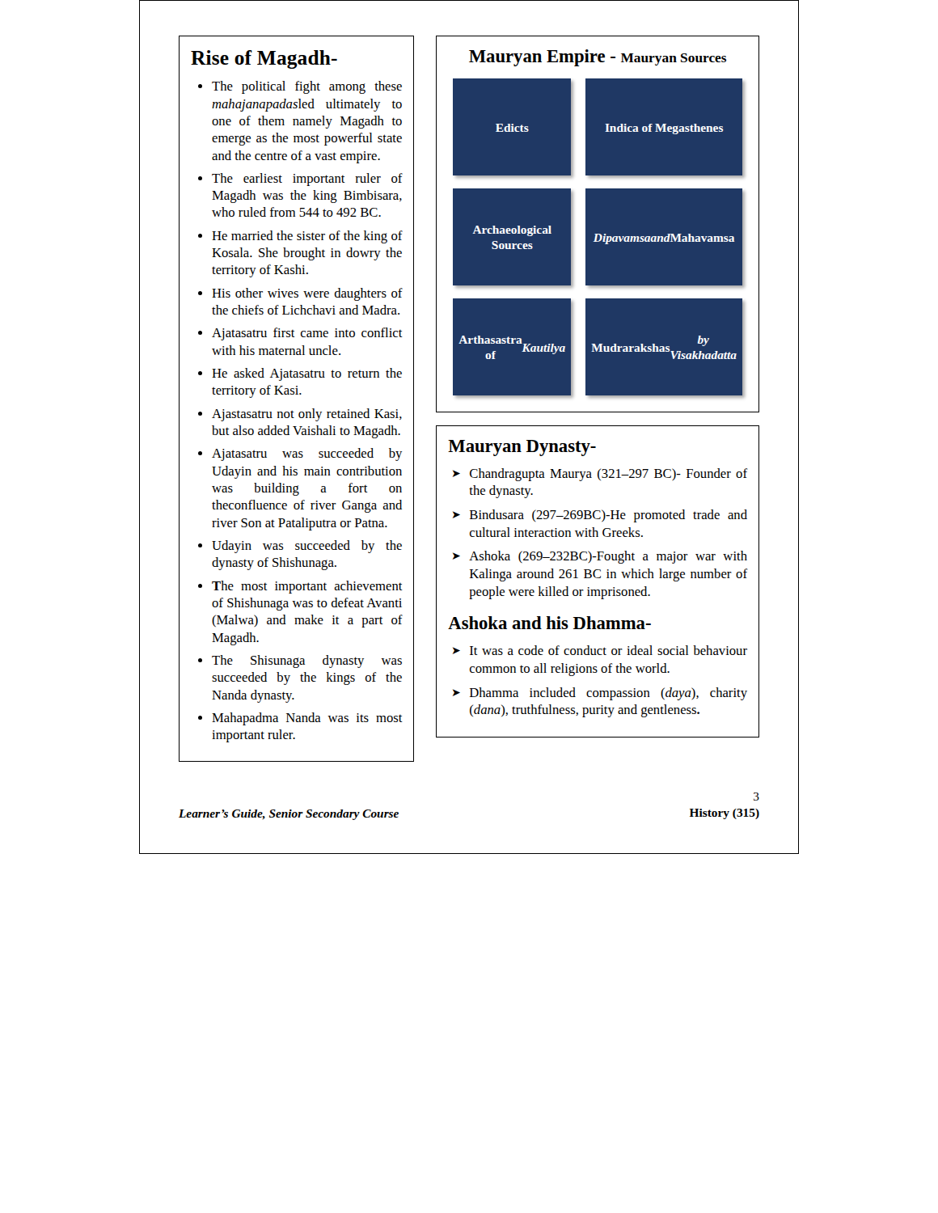Rise of Magadh-
The political fight among these mahajanapadasled ultimately to one of them namely Magadh to emerge as the most powerful state and the centre of a vast empire.
The earliest important ruler of Magadh was the king Bimbisara, who ruled from 544 to 492 BC.
He married the sister of the king of Kosala. She brought in dowry the territory of Kashi.
His other wives were daughters of the chiefs of Lichchavi and Madra.
Ajatasatru first came into conflict with his maternal uncle.
He asked Ajatasatru to return the territory of Kasi.
Ajastasatru not only retained Kasi, but also added Vaishali to Magadh.
Ajatasatru was succeeded by Udayin and his main contribution was building a fort on theconfluence of river Ganga and river Son at Pataliputra or Patna.
Udayin was succeeded by the dynasty of Shishunaga.
The most important achievement of Shishunaga was to defeat Avanti (Malwa) and make it a part of Magadh.
The Shisunaga dynasty was succeeded by the kings of the Nanda dynasty.
Mahapadma Nanda was its most important ruler.
Mauryan Empire - Mauryan Sources
Edicts
Indica of Megasthenes
Archaeological Sources
Dipavamsaand Mahavamsa
Arthasastra of Kautilya
Mudrarakshasby Visakhadatta
Mauryan Dynasty-
Chandragupta Maurya (321–297 BC)- Founder of the dynasty.
Bindusara (297–269BC)-He promoted trade and cultural interaction with Greeks.
Ashoka (269–232BC)-Fought a major war with Kalinga around 261 BC in which large number of people were killed or imprisoned.
Ashoka and his Dhamma-
It was a code of conduct or ideal social behaviour common to all religions of the world.
Dhamma included compassion (daya), charity (dana), truthfulness, purity and gentleness.
Learner’s Guide, Senior Secondary Course
3
History (315)